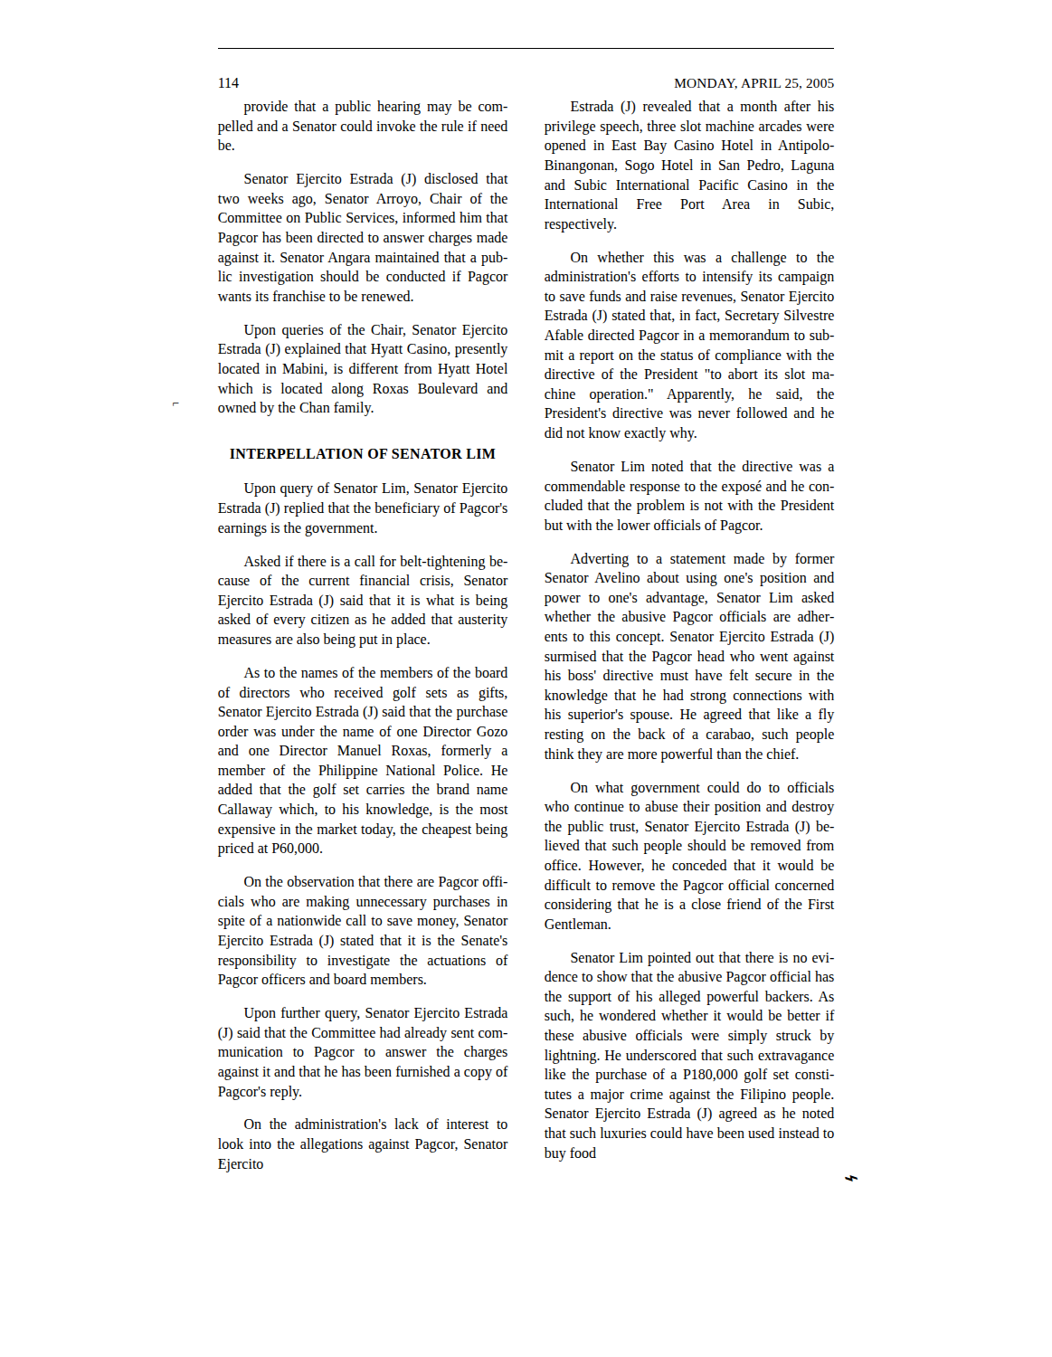114 MONDAY, APRIL 25, 2005
provide that a public hearing may be compelled and a Senator could invoke the rule if need be.
Senator Ejercito Estrada (J) disclosed that two weeks ago, Senator Arroyo, Chair of the Committee on Public Services, informed him that Pagcor has been directed to answer charges made against it. Senator Angara maintained that a public investigation should be conducted if Pagcor wants its franchise to be renewed.
Upon queries of the Chair, Senator Ejercito Estrada (J) explained that Hyatt Casino, presently located in Mabini, is different from Hyatt Hotel which is located along Roxas Boulevard and owned by the Chan family.
INTERPELLATION OF SENATOR LIM
Upon query of Senator Lim, Senator Ejercito Estrada (J) replied that the beneficiary of Pagcor's earnings is the government.
Asked if there is a call for belt-tightening because of the current financial crisis, Senator Ejercito Estrada (J) said that it is what is being asked of every citizen as he added that austerity measures are also being put in place.
As to the names of the members of the board of directors who received golf sets as gifts, Senator Ejercito Estrada (J) said that the purchase order was under the name of one Director Gozo and one Director Manuel Roxas, formerly a member of the Philippine National Police. He added that the golf set carries the brand name Callaway which, to his knowledge, is the most expensive in the market today, the cheapest being priced at P60,000.
On the observation that there are Pagcor officials who are making unnecessary purchases in spite of a nationwide call to save money, Senator Ejercito Estrada (J) stated that it is the Senate's responsibility to investigate the actuations of Pagcor officers and board members.
Upon further query, Senator Ejercito Estrada (J) said that the Committee had already sent communication to Pagcor to answer the charges against it and that he has been furnished a copy of Pagcor's reply.
On the administration's lack of interest to look into the allegations against Pagcor, Senator Ejercito
Estrada (J) revealed that a month after his privilege speech, three slot machine arcades were opened in East Bay Casino Hotel in Antipolo-Binangonan, Sogo Hotel in San Pedro, Laguna and Subic International Pacific Casino in the International Free Port Area in Subic, respectively.
On whether this was a challenge to the administration's efforts to intensify its campaign to save funds and raise revenues, Senator Ejercito Estrada (J) stated that, in fact, Secretary Silvestre Afable directed Pagcor in a memorandum to submit a report on the status of compliance with the directive of the President "to abort its slot machine operation." Apparently, he said, the President's directive was never followed and he did not know exactly why.
Senator Lim noted that the directive was a commendable response to the exposé and he concluded that the problem is not with the President but with the lower officials of Pagcor.
Adverting to a statement made by former Senator Avelino about using one's position and power to one's advantage, Senator Lim asked whether the abusive Pagcor officials are adherents to this concept. Senator Ejercito Estrada (J) surmised that the Pagcor head who went against his boss' directive must have felt secure in the knowledge that he had strong connections with his superior's spouse. He agreed that like a fly resting on the back of a carabao, such people think they are more powerful than the chief.
On what government could do to officials who continue to abuse their position and destroy the public trust, Senator Ejercito Estrada (J) believed that such people should be removed from office. However, he conceded that it would be difficult to remove the Pagcor official concerned considering that he is a close friend of the First Gentleman.
Senator Lim pointed out that there is no evidence to show that the abusive Pagcor official has the support of his alleged powerful backers. As such, he wondered whether it would be better if these abusive officials were simply struck by lightning. He underscored that such extravagance like the purchase of a P180,000 golf set constitutes a major crime against the Filipino people. Senator Ejercito Estrada (J) agreed as he noted that such luxuries could have been used instead to buy food
⌐
ʼ
⌁